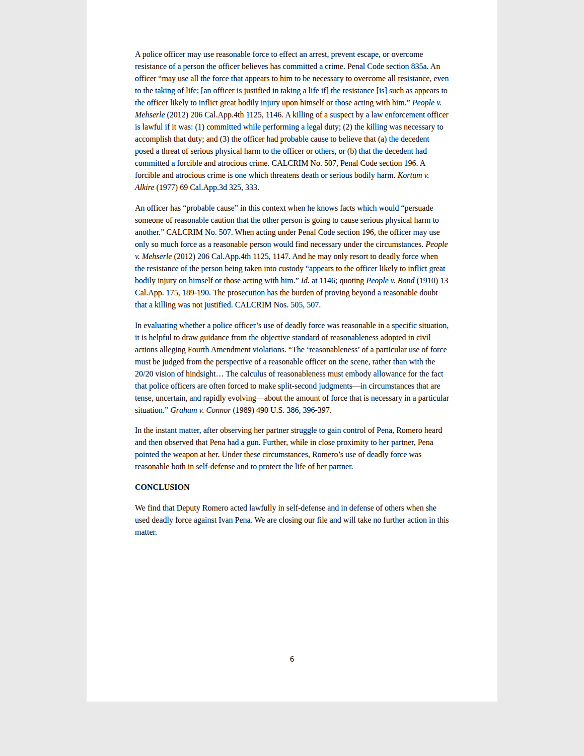A police officer may use reasonable force to effect an arrest, prevent escape, or overcome resistance of a person the officer believes has committed a crime. Penal Code section 835a. An officer “may use all the force that appears to him to be necessary to overcome all resistance, even to the taking of life; [an officer is justified in taking a life if] the resistance [is] such as appears to the officer likely to inflict great bodily injury upon himself or those acting with him.” People v. Mehserle (2012) 206 Cal.App.4th 1125, 1146. A killing of a suspect by a law enforcement officer is lawful if it was: (1) committed while performing a legal duty; (2) the killing was necessary to accomplish that duty; and (3) the officer had probable cause to believe that (a) the decedent posed a threat of serious physical harm to the officer or others, or (b) that the decedent had committed a forcible and atrocious crime. CALCRIM No. 507, Penal Code section 196. A forcible and atrocious crime is one which threatens death or serious bodily harm. Kortum v. Alkire (1977) 69 Cal.App.3d 325, 333.
An officer has “probable cause” in this context when he knows facts which would “persuade someone of reasonable caution that the other person is going to cause serious physical harm to another.” CALCRIM No. 507. When acting under Penal Code section 196, the officer may use only so much force as a reasonable person would find necessary under the circumstances. People v. Mehserle (2012) 206 Cal.App.4th 1125, 1147. And he may only resort to deadly force when the resistance of the person being taken into custody “appears to the officer likely to inflict great bodily injury on himself or those acting with him.” Id. at 1146; quoting People v. Bond (1910) 13 Cal.App. 175, 189-190. The prosecution has the burden of proving beyond a reasonable doubt that a killing was not justified. CALCRIM Nos. 505, 507.
In evaluating whether a police officer’s use of deadly force was reasonable in a specific situation, it is helpful to draw guidance from the objective standard of reasonableness adopted in civil actions alleging Fourth Amendment violations. “The ‘reasonableness’ of a particular use of force must be judged from the perspective of a reasonable officer on the scene, rather than with the 20/20 vision of hindsight… The calculus of reasonableness must embody allowance for the fact that police officers are often forced to make split-second judgments—in circumstances that are tense, uncertain, and rapidly evolving—about the amount of force that is necessary in a particular situation.” Graham v. Connor (1989) 490 U.S. 386, 396-397.
In the instant matter, after observing her partner struggle to gain control of Pena, Romero heard and then observed that Pena had a gun. Further, while in close proximity to her partner, Pena pointed the weapon at her. Under these circumstances, Romero’s use of deadly force was reasonable both in self-defense and to protect the life of her partner.
Conclusion
We find that Deputy Romero acted lawfully in self-defense and in defense of others when she used deadly force against Ivan Pena. We are closing our file and will take no further action in this matter.
6